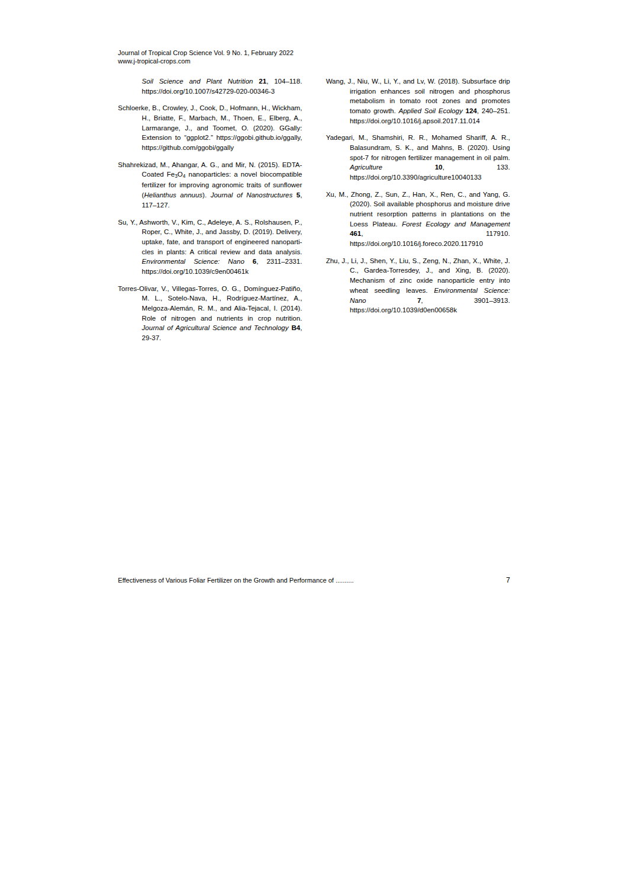Journal of Tropical Crop Science Vol. 9 No. 1, February 2022
www.j-tropical-crops.com
Soil Science and Plant Nutrition 21, 104–118. https://doi.org/10.1007/s42729-020-00346-3
Schloerke, B., Crowley, J., Cook, D., Hofmann, H., Wickham, H., Briatte, F., Marbach, M., Thoen, E., Elberg, A., Larmarange, J., and Toomet, O. (2020). GGally: Extension to “ggplot2.” https://ggobi.github.io/ggally, https://github.com/ggobi/ggally
Shahrekizad, M., Ahangar, A. G., and Mir, N. (2015). EDTA-Coated Fe3O4 nanoparticles: a novel biocompatible fertilizer for improving agronomic traits of sunflower (Helianthus annuus). Journal of Nanostructures 5, 117–127.
Su, Y., Ashworth, V., Kim, C., Adeleye, A. S., Rolshausen, P., Roper, C., White, J., and Jassby, D. (2019). Delivery, uptake, fate, and transport of engineered nanoparticles in plants: A critical review and data analysis. Environmental Science: Nano 6, 2311–2331. https://doi.org/10.1039/c9en00461k
Torres-Olivar, V., Villegas-Torres, O. G., Domínguez-Patiño, M. L., Sotelo-Nava, H., Rodríguez-Martínez, A., Melgoza-Alemán, R. M., and Alia-Tejacal, I. (2014). Role of nitrogen and nutrients in crop nutrition. Journal of Agricultural Science and Technology B4, 29-37.
Wang, J., Niu, W., Li, Y., and Lv, W. (2018). Subsurface drip irrigation enhances soil nitrogen and phosphorus metabolism in tomato root zones and promotes tomato growth. Applied Soil Ecology 124, 240–251. https://doi.org/10.1016/j.apsoil.2017.11.014
Yadegari, M., Shamshiri, R. R., Mohamed Shariff, A. R., Balasundram, S. K., and Mahns, B. (2020). Using spot-7 for nitrogen fertilizer management in oil palm. Agriculture 10, 133. https://doi.org/10.3390/agriculture10040133
Xu, M., Zhong, Z., Sun, Z., Han, X., Ren, C., and Yang, G. (2020). Soil available phosphorus and moisture drive nutrient resorption patterns in plantations on the Loess Plateau. Forest Ecology and Management 461, 117910. https://doi.org/10.1016/j.foreco.2020.117910
Zhu, J., Li, J., Shen, Y., Liu, S., Zeng, N., Zhan, X., White, J. C., Gardea-Torresdey, J., and Xing, B. (2020). Mechanism of zinc oxide nanoparticle entry into wheat seedling leaves. Environmental Science: Nano 7, 3901–3913. https://doi.org/10.1039/d0en00658k
Effectiveness of Various Foliar Fertilizer on the Growth and Performance of ..........
7